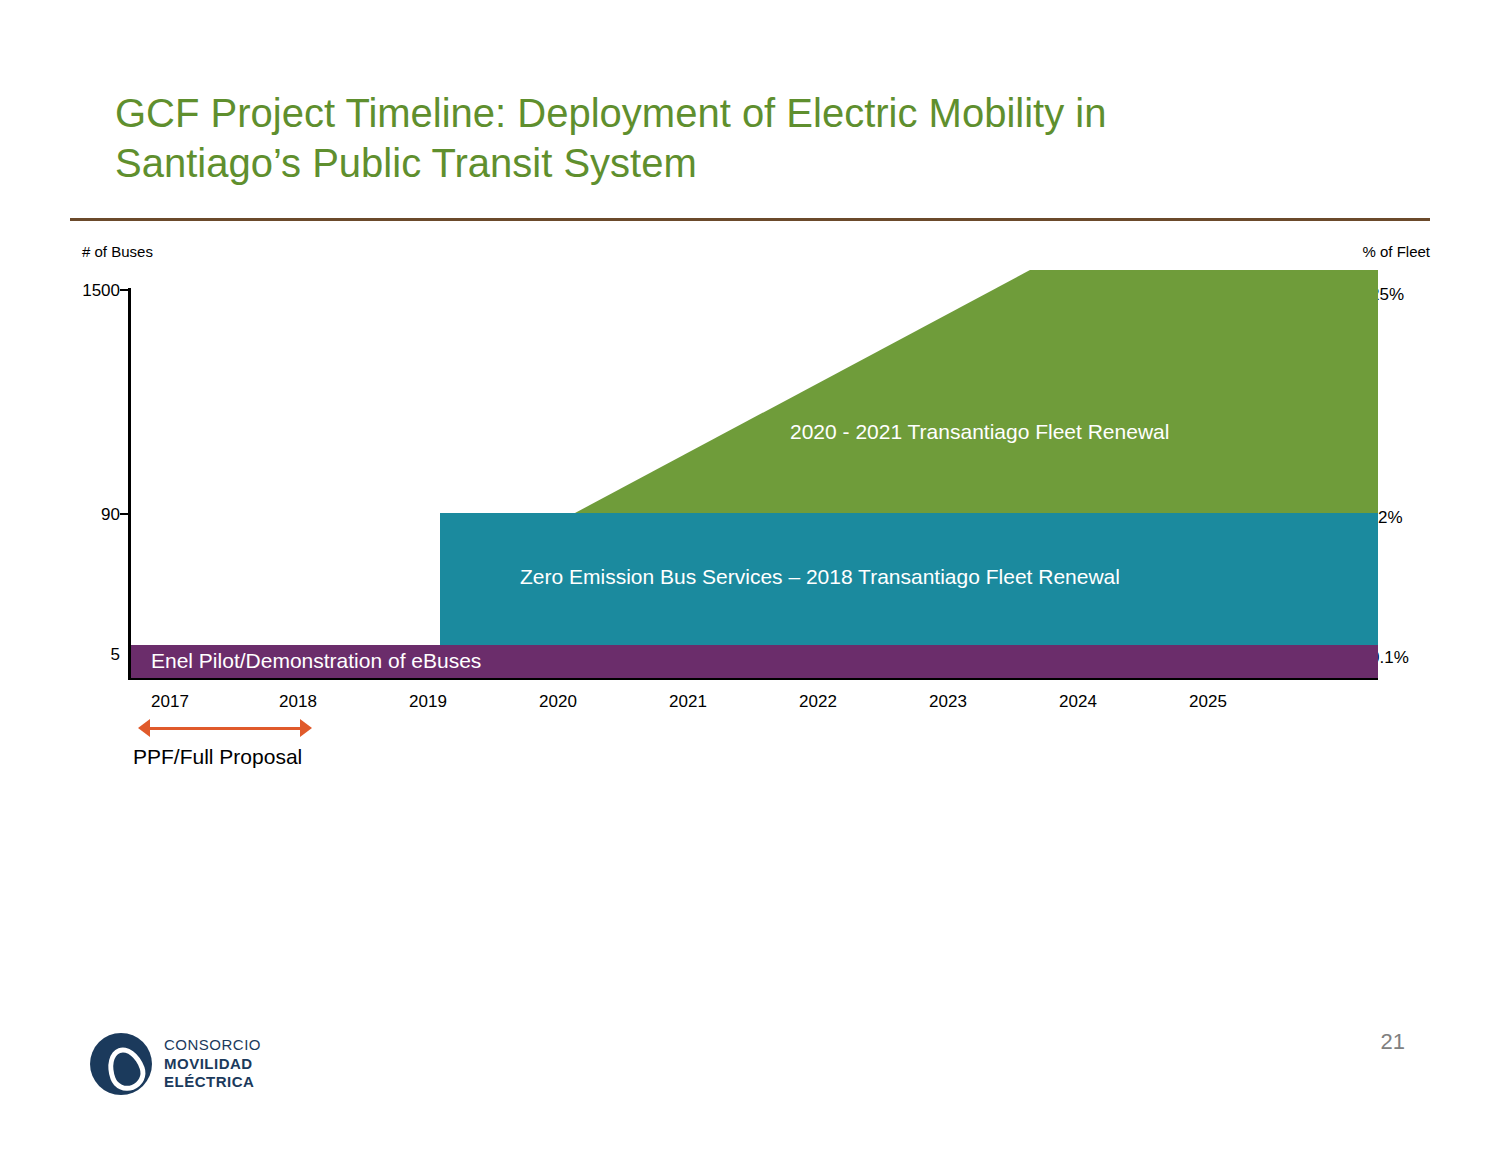GCF Project Timeline: Deployment of Electric Mobility in Santiago’s Public Transit System
# of Buses
% of Fleet
1500
90
5
25%
2%
0.1%
2020 - 2021 Transantiago Fleet Renewal
Zero Emission Bus Services – 2018 Transantiago Fleet Renewal
Enel Pilot/Demonstration of eBuses
2017
2018
2019
2020
2021
2022
2023
2024
2025
PPF/Full Proposal
CONSORCIO
MOVILIDAD
ELÉCTRICA
21